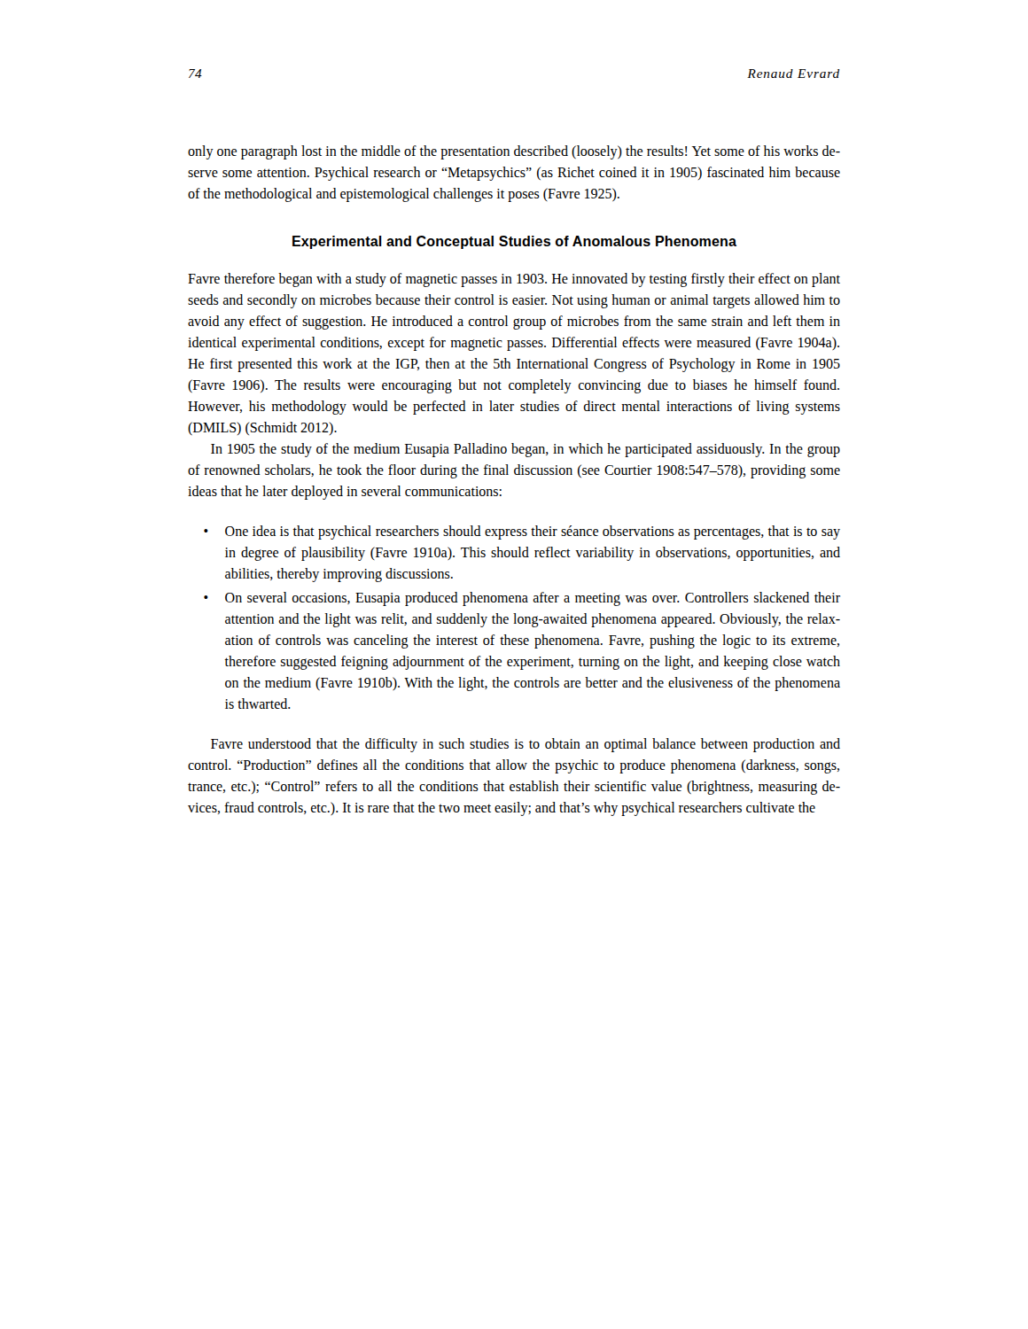74 Renaud Evrard
only one paragraph lost in the middle of the presentation described (loosely) the results! Yet some of his works deserve some attention. Psychical research or “Metapsychics” (as Richet coined it in 1905) fascinated him because of the methodological and epistemological challenges it poses (Favre 1925).
Experimental and Conceptual Studies of Anomalous Phenomena
Favre therefore began with a study of magnetic passes in 1903. He innovated by testing firstly their effect on plant seeds and secondly on microbes because their control is easier. Not using human or animal targets allowed him to avoid any effect of suggestion. He introduced a control group of microbes from the same strain and left them in identical experimental conditions, except for magnetic passes. Differential effects were measured (Favre 1904a). He first presented this work at the IGP, then at the 5th International Congress of Psychology in Rome in 1905 (Favre 1906). The results were encouraging but not completely convincing due to biases he himself found. However, his methodology would be perfected in later studies of direct mental interactions of living systems (DMILS) (Schmidt 2012).
In 1905 the study of the medium Eusapia Palladino began, in which he participated assiduously. In the group of renowned scholars, he took the floor during the final discussion (see Courtier 1908:547–578), providing some ideas that he later deployed in several communications:
One idea is that psychical researchers should express their séance observations as percentages, that is to say in degree of plausibility (Favre 1910a). This should reflect variability in observations, opportunities, and abilities, thereby improving discussions.
On several occasions, Eusapia produced phenomena after a meeting was over. Controllers slackened their attention and the light was relit, and suddenly the long-awaited phenomena appeared. Obviously, the relaxation of controls was canceling the interest of these phenomena. Favre, pushing the logic to its extreme, therefore suggested feigning adjournment of the experiment, turning on the light, and keeping close watch on the medium (Favre 1910b). With the light, the controls are better and the elusiveness of the phenomena is thwarted.
Favre understood that the difficulty in such studies is to obtain an optimal balance between production and control. “Production” defines all the conditions that allow the psychic to produce phenomena (darkness, songs, trance, etc.); “Control” refers to all the conditions that establish their scientific value (brightness, measuring devices, fraud controls, etc.). It is rare that the two meet easily; and that’s why psychical researchers cultivate the